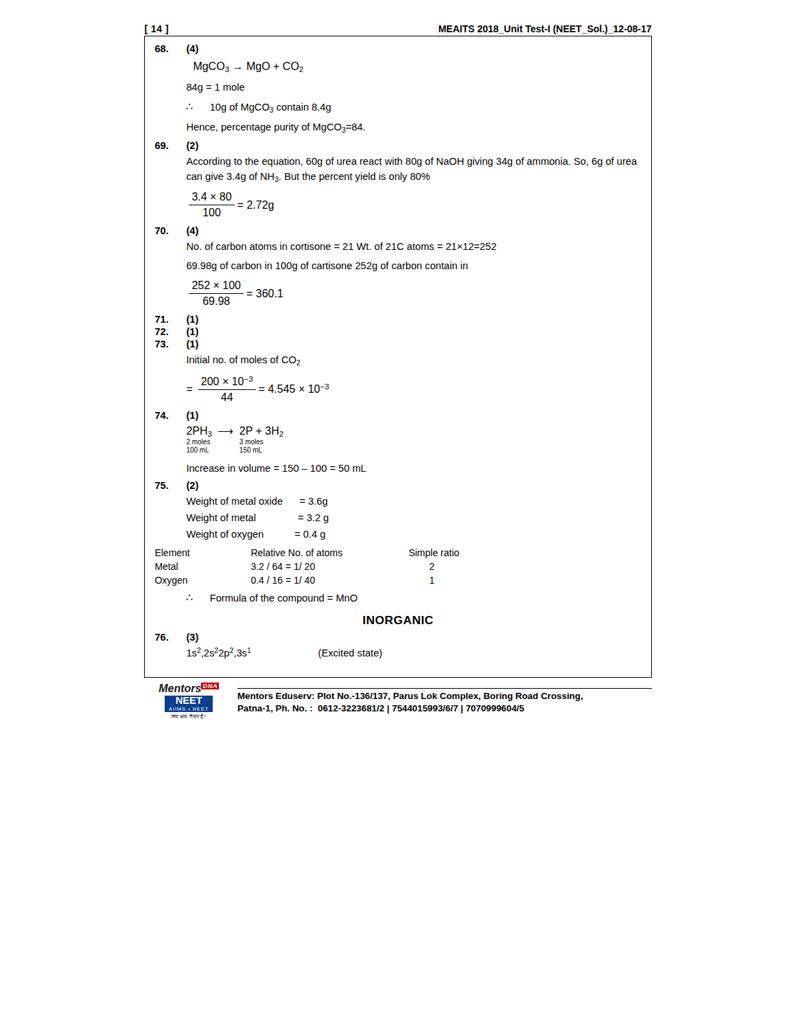[ 14 ]
MEAITS 2018_Unit Test-I (NEET_Sol.)_12-08-17
68.
(4)
MgCO3 → MgO + CO2
84g = 1 mole
∴ 10g of MgCO3 contain 8.4g
Hence, percentage purity of MgCO3=84.
69.
(2)
According to the equation, 60g of urea react with 80g of NaOH giving 34g of ammonia. So, 6g of urea can give 3.4g of NH3. But the percent yield is only 80%
3.4 × 80100 = 2.72g
70.
(4)
No. of carbon atoms in cortisone = 21 Wt. of 21C atoms = 21×12=252
69.98g of carbon in 100g of cartisone 252g of carbon contain in
252 × 10069.98 = 360.1
71.
(1)
72.
(1)
73.
(1)
Initial no. of moles of CO2
= 200 × 10−344 = 4.545 × 10−3
74.
(1)
2PH3 2 moles
100 mL ⟶ 2P + 3H2 3 moles
150 mL
Increase in volume = 150 – 100 = 50 mL
75.
(2)
Weight of metal oxide = 3.6g
Weight of metal = 3.2 g
Weight of oxygen = 0.4 g
| Element | Relative No. of atoms | Simple ratio |
| Metal | 3.2 / 64 = 1/ 20 | 2 |
| Oxygen | 0.4 / 16 = 1/ 40 | 1 |
∴ Formula of the compound = MnO
INORGANIC
76.
(3)
1s2,2s22p2,3s1 (Excited state)
MentorsDNA
NEETAIIMS • NEET
क्या आप तैयार हैं?
Mentors Eduserv: Plot No.-136/137, Parus Lok Complex, Boring Road Crossing, Patna-1, Ph. No. : 0612-3223681/2 | 7544015993/6/7 | 7070999604/5